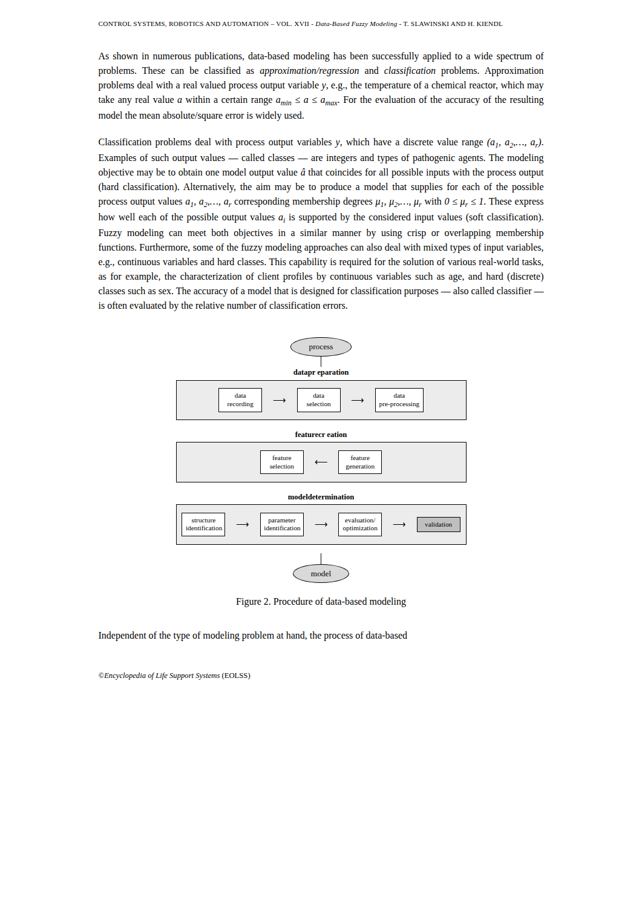CONTROL SYSTEMS, ROBOTICS AND AUTOMATION – Vol. XVII - Data-Based Fuzzy Modeling - T. Slawinski and H. Kiendl
As shown in numerous publications, data-based modeling has been successfully applied to a wide spectrum of problems. These can be classified as approximation/regression and classification problems. Approximation problems deal with a real valued process output variable y, e.g., the temperature of a chemical reactor, which may take any real value a within a certain range amin ≤ a ≤ amax. For the evaluation of the accuracy of the resulting model the mean absolute/square error is widely used.
Classification problems deal with process output variables y, which have a discrete value range (a1, a2,…, ar). Examples of such output values — called classes — are integers and types of pathogenic agents. The modeling objective may be to obtain one model output value â that coincides for all possible inputs with the process output (hard classification). Alternatively, the aim may be to produce a model that supplies for each of the possible process output values a1, a2,…, ar corresponding membership degrees μ1, μ2,…, μr with 0 ≤ μr ≤ 1. These express how well each of the possible output values ai is supported by the considered input values (soft classification). Fuzzy modeling can meet both objectives in a similar manner by using crisp or overlapping membership functions. Furthermore, some of the fuzzy modeling approaches can also deal with mixed types of input variables, e.g., continuous variables and hard classes. This capability is required for the solution of various real-world tasks, as for example, the characterization of client profiles by continuous variables such as age, and hard (discrete) classes such as sex. The accuracy of a model that is designed for classification purposes — also called classifier — is often evaluated by the relative number of classification errors.
process
datapr eparation
data
recording
⟶
data
selection
⟶
data
pre-processing
featurecr eation
feature
selection
⟵
feature
generation
modeldetermination
structure
identification
⟶
parameter
identification
⟶
evaluation/
optimization
⟶
validation
model
Figure 2. Procedure of data-based modeling
Independent of the type of modeling problem at hand, the process of data-based
©Encyclopedia of Life Support Systems (EOLSS)